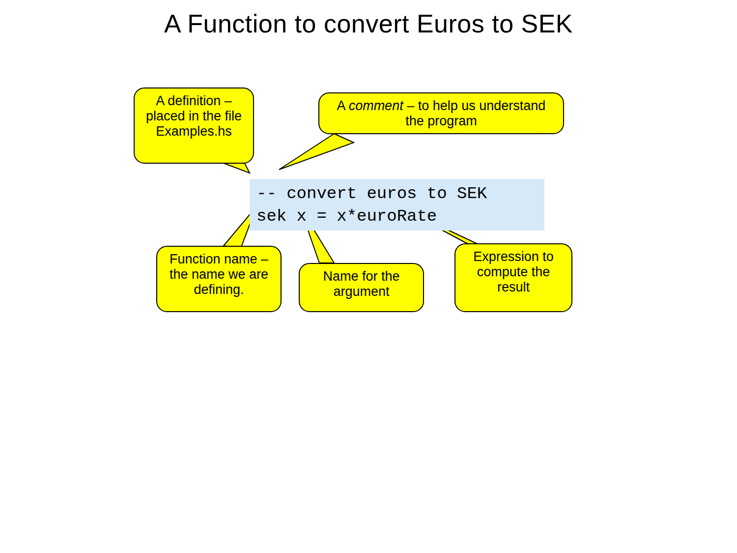A Function to convert Euros to SEK
A definition – placed in the file Examples.hs
A comment – to help us understand the program
-- convert euros to SEK
sek x = x*euroRate
Function name – the name we are defining.
Name for the argument
Expression to compute the result